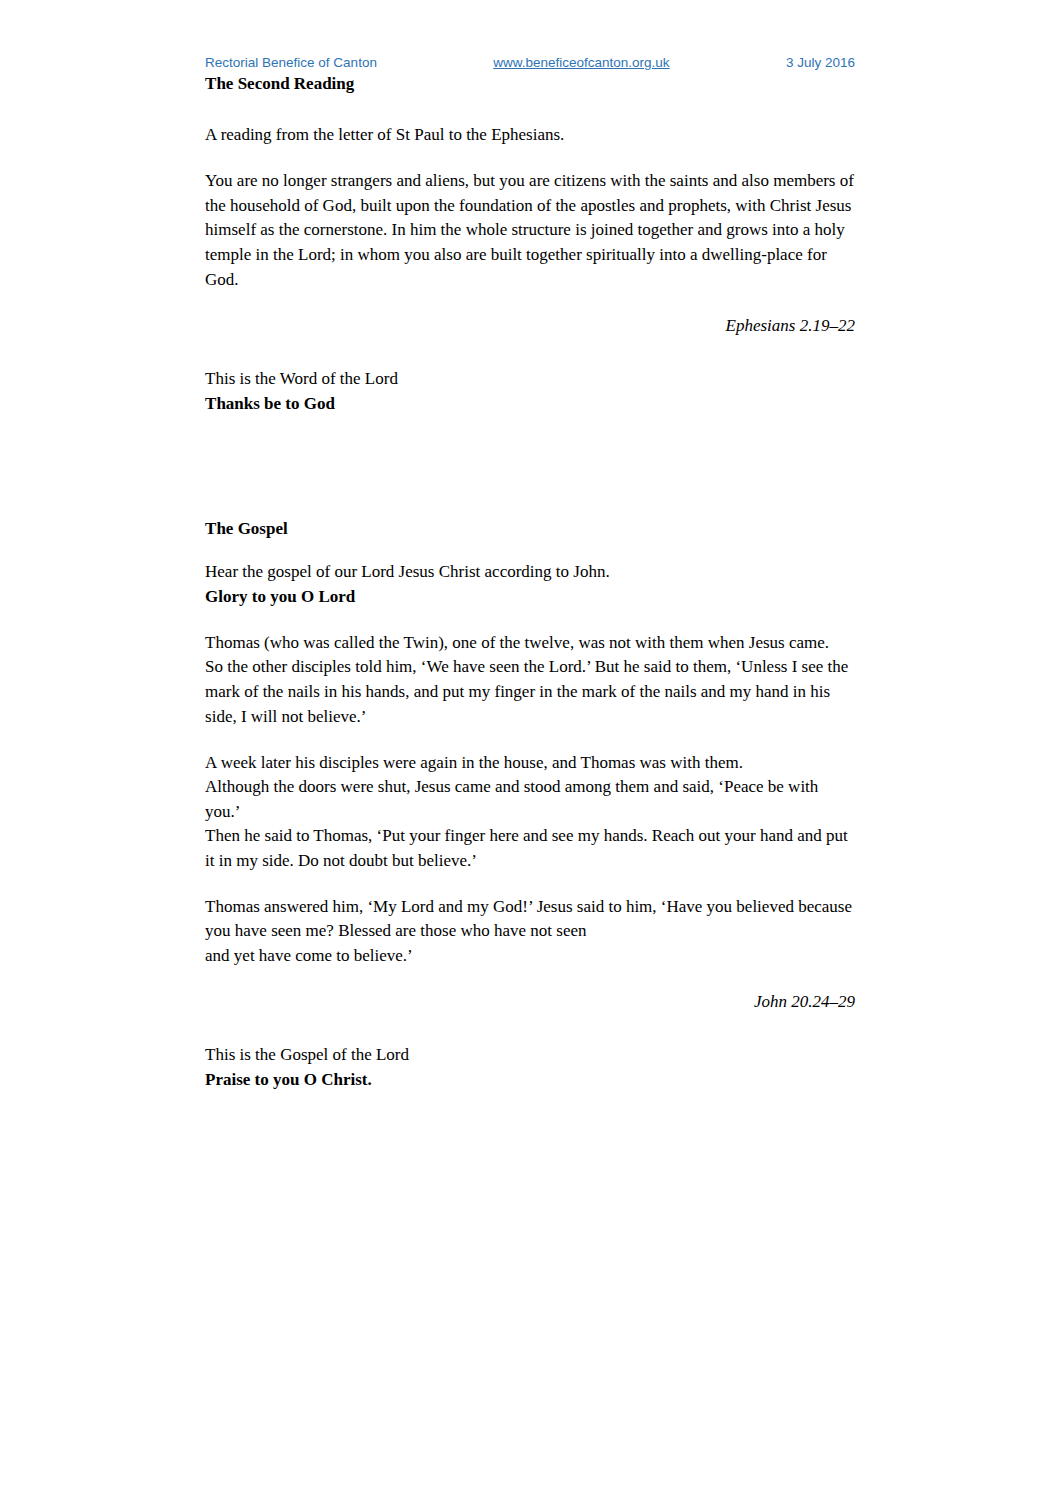Rectorial Benefice of Canton www.beneficeofcanton.org.uk 3 July 2016
The Second Reading
A reading from the letter of St Paul to the Ephesians.
You are no longer strangers and aliens, but you are citizens with the saints and also members of the household of God, built upon the foundation of the apostles and prophets, with Christ Jesus himself as the cornerstone. In him the whole structure is joined together and grows into a holy temple in the Lord; in whom you also are built together spiritually into a dwelling-place for God.
Ephesians 2.19–22
This is the Word of the Lord
Thanks be to God
The Gospel
Hear the gospel of our Lord Jesus Christ according to John.
Glory to you O Lord
Thomas (who was called the Twin), one of the twelve, was not with them when Jesus came. So the other disciples told him, ‘We have seen the Lord.’ But he said to them, ‘Unless I see the mark of the nails in his hands, and put my finger in the mark of the nails and my hand in his side, I will not believe.’
A week later his disciples were again in the house, and Thomas was with them.
Although the doors were shut, Jesus came and stood among them and said, ‘Peace be with you.’
Then he said to Thomas, ‘Put your finger here and see my hands. Reach out your hand and put it in my side. Do not doubt but believe.’
Thomas answered him, ‘My Lord and my God!’ Jesus said to him, ‘Have you believed because you have seen me? Blessed are those who have not seen
and yet have come to believe.’
John 20.24–29
This is the Gospel of the Lord
Praise to you O Christ.